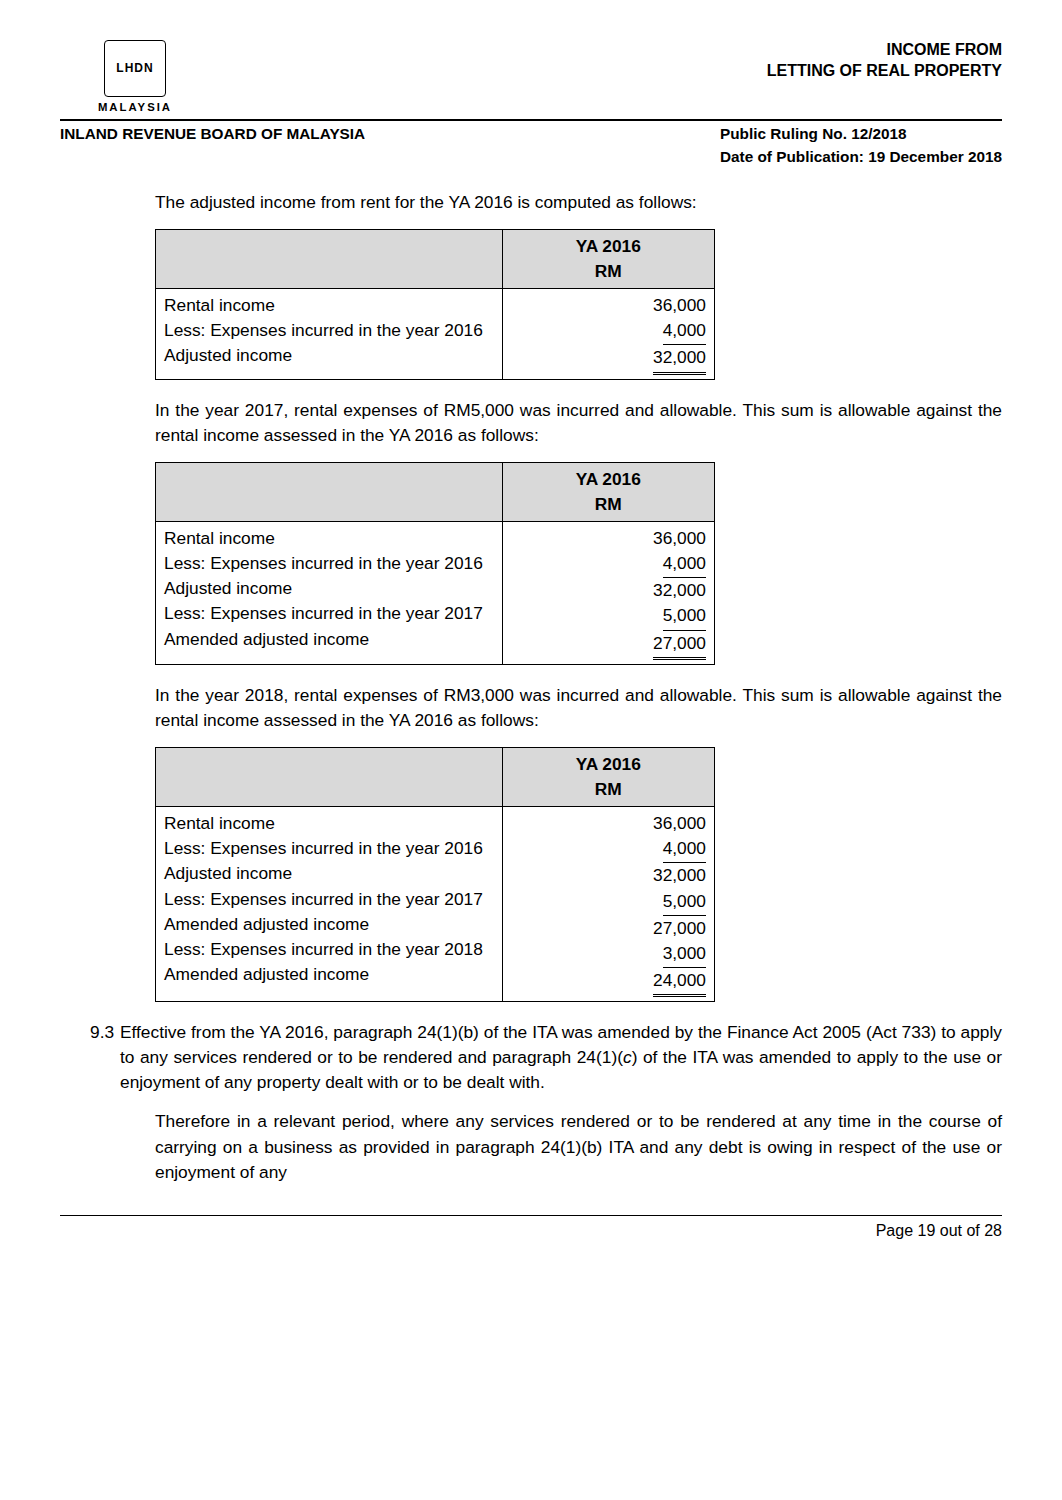LHDN
MALAYSIA
INCOME FROM
LETTING OF REAL PROPERTY
INLAND REVENUE BOARD OF MALAYSIA
Public Ruling No. 12/2018
Date of Publication: 19 December 2018
The adjusted income from rent for the YA 2016 is computed as follows:
| | YA 2016 RM |
| --- | --- |
| Rental income Less: Expenses incurred in the year 2016 Adjusted income | 36,000 4,000 32,000 |
In the year 2017, rental expenses of RM5,000 was incurred and allowable. This sum is allowable against the rental income assessed in the YA 2016 as follows:
| | YA 2016 RM |
| --- | --- |
| Rental income Less: Expenses incurred in the year 2016 Adjusted income Less: Expenses incurred in the year 2017 Amended adjusted income | 36,000 4,000 32,000 5,000 27,000 |
In the year 2018, rental expenses of RM3,000 was incurred and allowable. This sum is allowable against the rental income assessed in the YA 2016 as follows:
| | YA 2016 RM |
| --- | --- |
| Rental income Less: Expenses incurred in the year 2016 Adjusted income Less: Expenses incurred in the year 2017 Amended adjusted income Less: Expenses incurred in the year 2018 Amended adjusted income | 36,000 4,000 32,000 5,000 27,000 3,000 24,000 |
9.3
Effective from the YA 2016, paragraph 24(1)(b) of the ITA was amended by the Finance Act 2005 (Act 733) to apply to any services rendered or to be rendered and paragraph 24(1)(c) of the ITA was amended to apply to the use or enjoyment of any property dealt with or to be dealt with.
Therefore in a relevant period, where any services rendered or to be rendered at any time in the course of carrying on a business as provided in paragraph 24(1)(b) ITA and any debt is owing in respect of the use or enjoyment of any
Page 19 out of 28